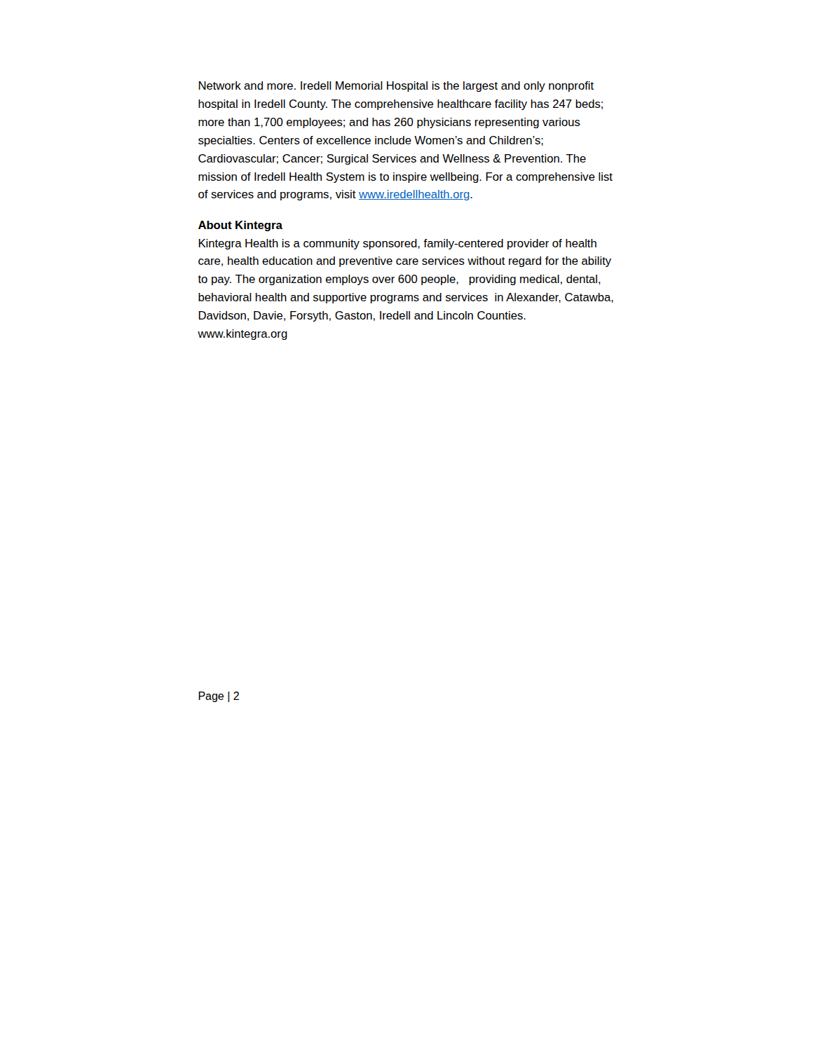Network and more. Iredell Memorial Hospital is the largest and only nonprofit hospital in Iredell County. The comprehensive healthcare facility has 247 beds; more than 1,700 employees; and has 260 physicians representing various specialties. Centers of excellence include Women’s and Children’s; Cardiovascular; Cancer; Surgical Services and Wellness & Prevention. The mission of Iredell Health System is to inspire wellbeing. For a comprehensive list of services and programs, visit www.iredellhealth.org.
About Kintegra
Kintegra Health is a community sponsored, family-centered provider of health care, health education and preventive care services without regard for the ability to pay. The organization employs over 600 people, providing medical, dental, behavioral health and supportive programs and services in Alexander, Catawba, Davidson, Davie, Forsyth, Gaston, Iredell and Lincoln Counties. www.kintegra.org
Page | 2